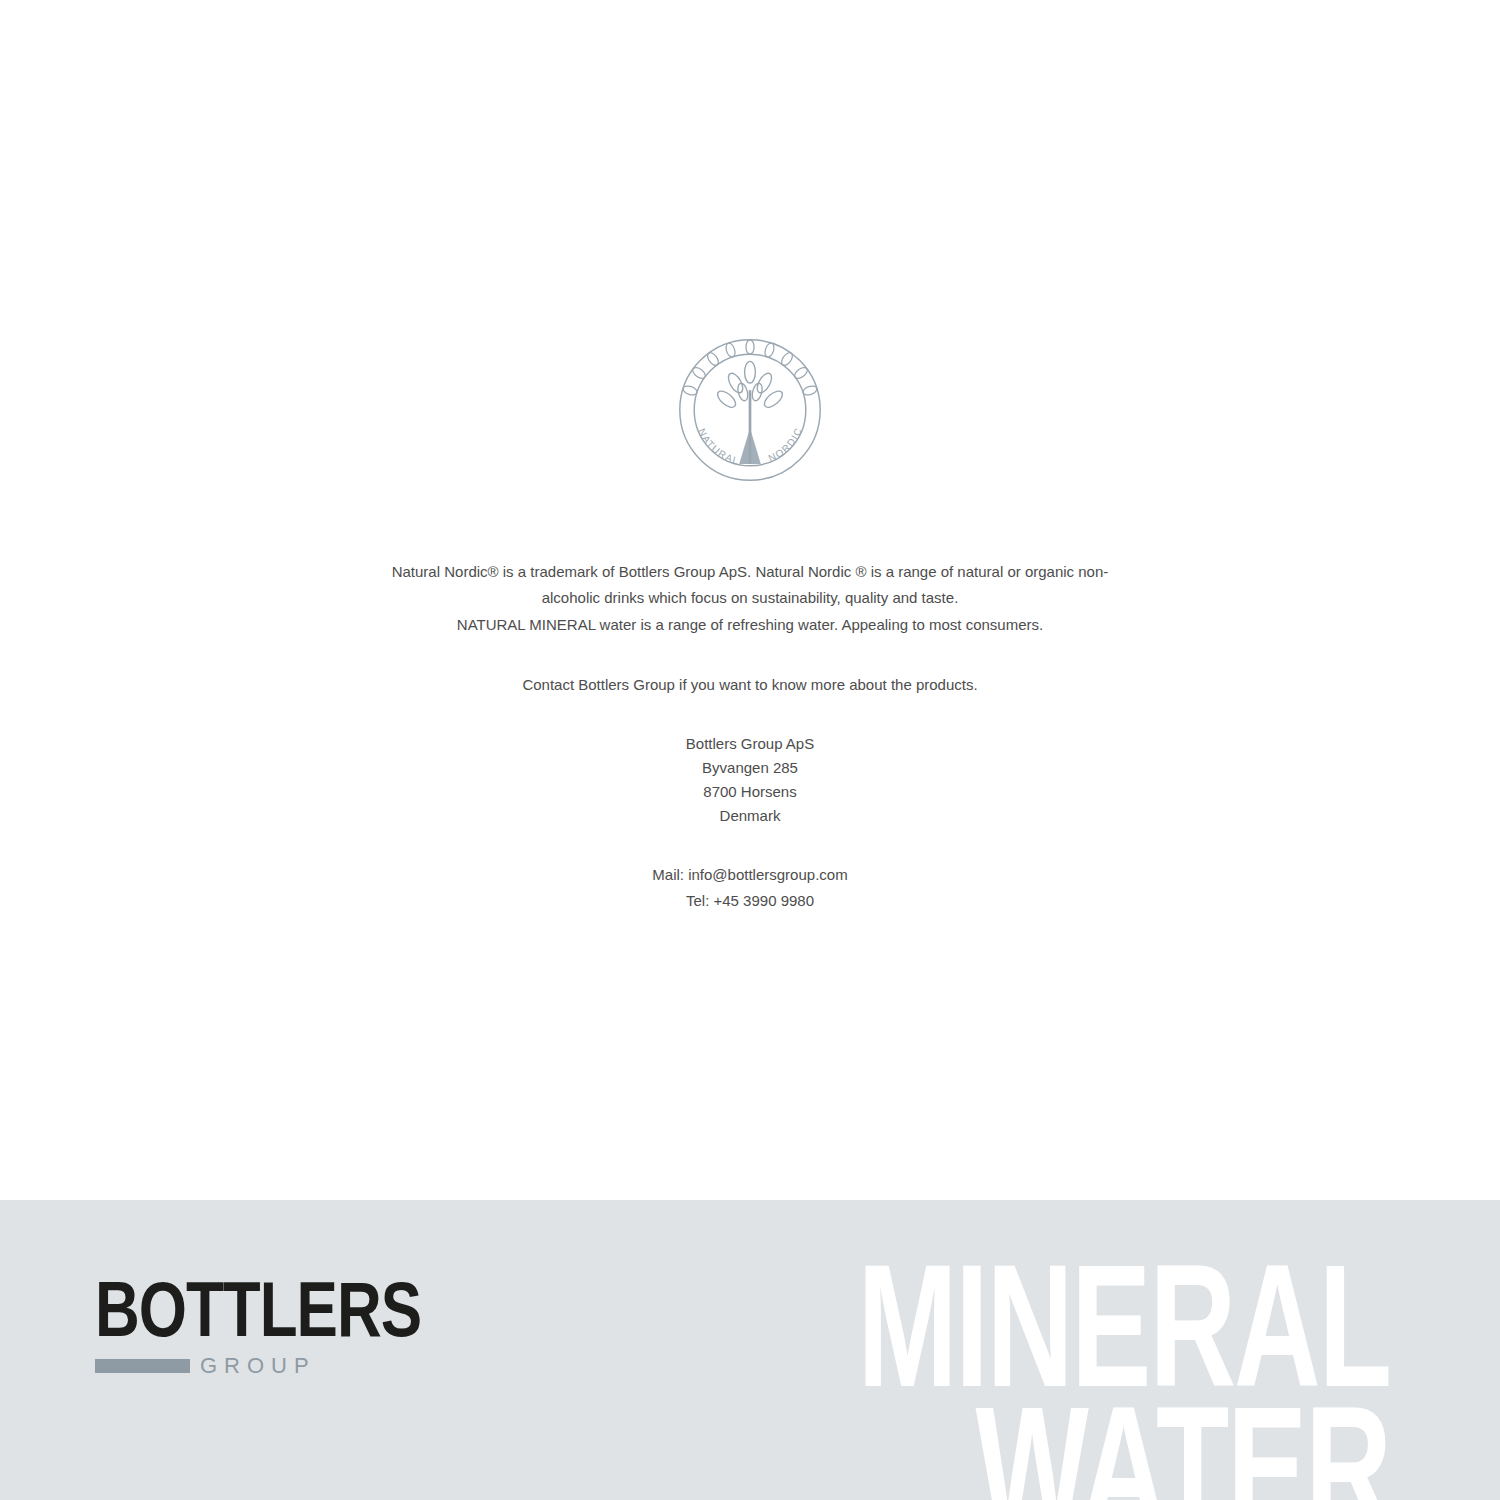NATURAL NORDIC
Natural Nordic® is a trademark of Bottlers Group ApS. Natural Nordic ® is a range of natural or organic non-alcoholic drinks which focus on sustainability, quality and taste.
NATURAL MINERAL water is a range of refreshing water. Appealing to most consumers.
Contact Bottlers Group if you want to know more about the products.
Bottlers Group ApS
Byvangen 285
8700 Horsens
Denmark
Mail: info@bottlersgroup.com
Tel: +45 3990 9980
BOTTLERS
GROUP
MINERAL WATER